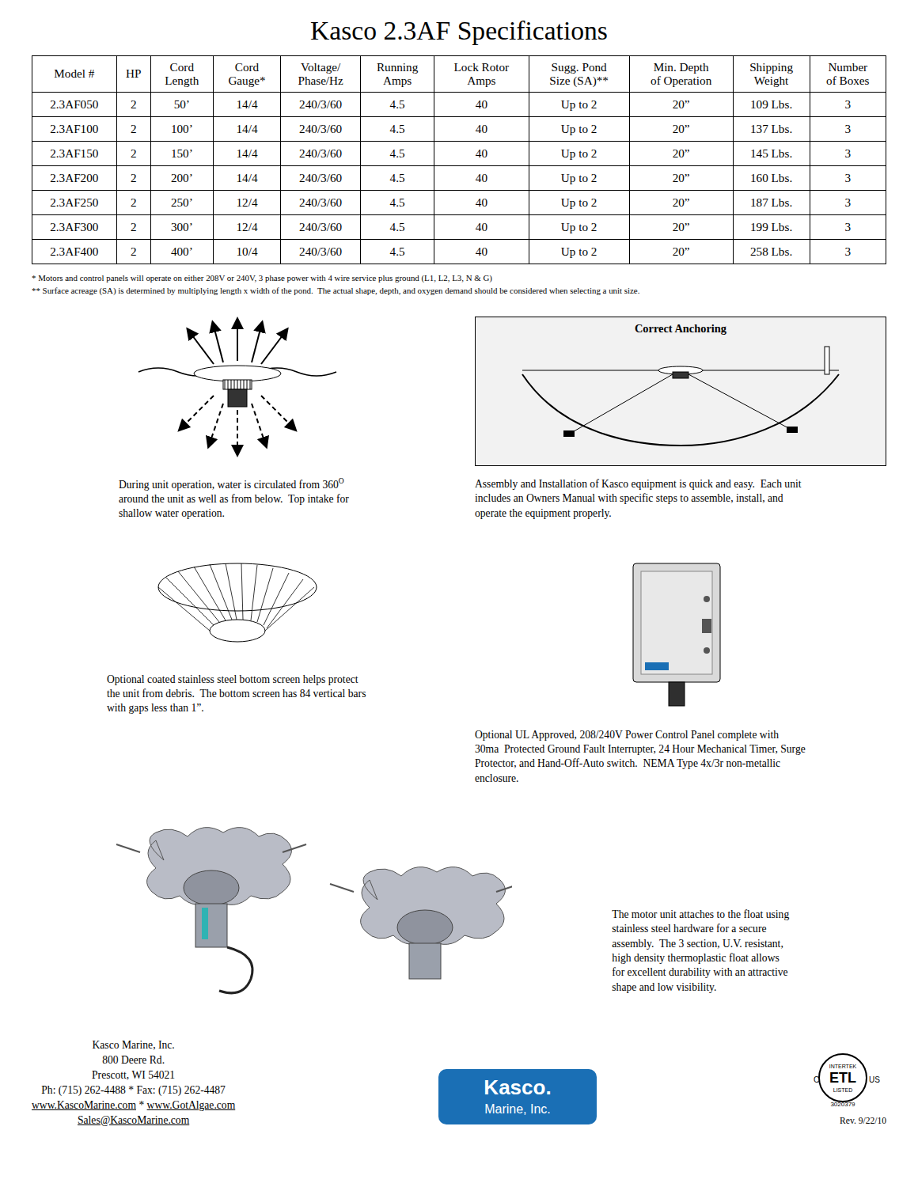Kasco 2.3AF Specifications
| Model # | HP | Cord Length | Cord Gauge* | Voltage/ Phase/Hz | Running Amps | Lock Rotor Amps | Sugg. Pond Size (SA)** | Min. Depth of Operation | Shipping Weight | Number of Boxes |
| --- | --- | --- | --- | --- | --- | --- | --- | --- | --- | --- |
| 2.3AF050 | 2 | 50’ | 14/4 | 240/3/60 | 4.5 | 40 | Up to 2 | 20” | 109 Lbs. | 3 |
| 2.3AF100 | 2 | 100’ | 14/4 | 240/3/60 | 4.5 | 40 | Up to 2 | 20” | 137 Lbs. | 3 |
| 2.3AF150 | 2 | 150’ | 14/4 | 240/3/60 | 4.5 | 40 | Up to 2 | 20” | 145 Lbs. | 3 |
| 2.3AF200 | 2 | 200’ | 14/4 | 240/3/60 | 4.5 | 40 | Up to 2 | 20” | 160 Lbs. | 3 |
| 2.3AF250 | 2 | 250’ | 12/4 | 240/3/60 | 4.5 | 40 | Up to 2 | 20” | 187 Lbs. | 3 |
| 2.3AF300 | 2 | 300’ | 12/4 | 240/3/60 | 4.5 | 40 | Up to 2 | 20” | 199 Lbs. | 3 |
| 2.3AF400 | 2 | 400’ | 10/4 | 240/3/60 | 4.5 | 40 | Up to 2 | 20” | 258 Lbs. | 3 |
* Motors and control panels will operate on either 208V or 240V, 3 phase power with 4 wire service plus ground (L1, L2, L3, N & G)
** Surface acreage (SA) is determined by multiplying length x width of the pond. The actual shape, depth, and oxygen demand should be considered when selecting a unit size.
During unit operation, water is circulated from 360O around the unit as well as from below. Top intake for shallow water operation.
Correct Anchoring
Assembly and Installation of Kasco equipment is quick and easy. Each unit includes an Owners Manual with specific steps to assemble, install, and operate the equipment properly.
Optional coated stainless steel bottom screen helps protect the unit from debris. The bottom screen has 84 vertical bars with gaps less than 1”.
Optional UL Approved, 208/240V Power Control Panel complete with 30ma Protected Ground Fault Interrupter, 24 Hour Mechanical Timer, Surge Protector, and Hand-Off-Auto switch. NEMA Type 4x/3r non-metallic enclosure.
The motor unit attaches to the float using stainless steel hardware for a secure assembly. The 3 section, U.V. resistant, high density thermoplastic float allows for excellent durability with an attractive shape and low visibility.
Kasco Marine, Inc.
800 Deere Rd.
Prescott, WI 54021
Ph: (715) 262-4488 * Fax: (715) 262-4487
www.KascoMarine.com * www.GotAlgae.com
Sales@KascoMarine.com
Kasco. Marine, Inc.
INTERTEK ETL LISTED C US 3020379
Rev. 9/22/10